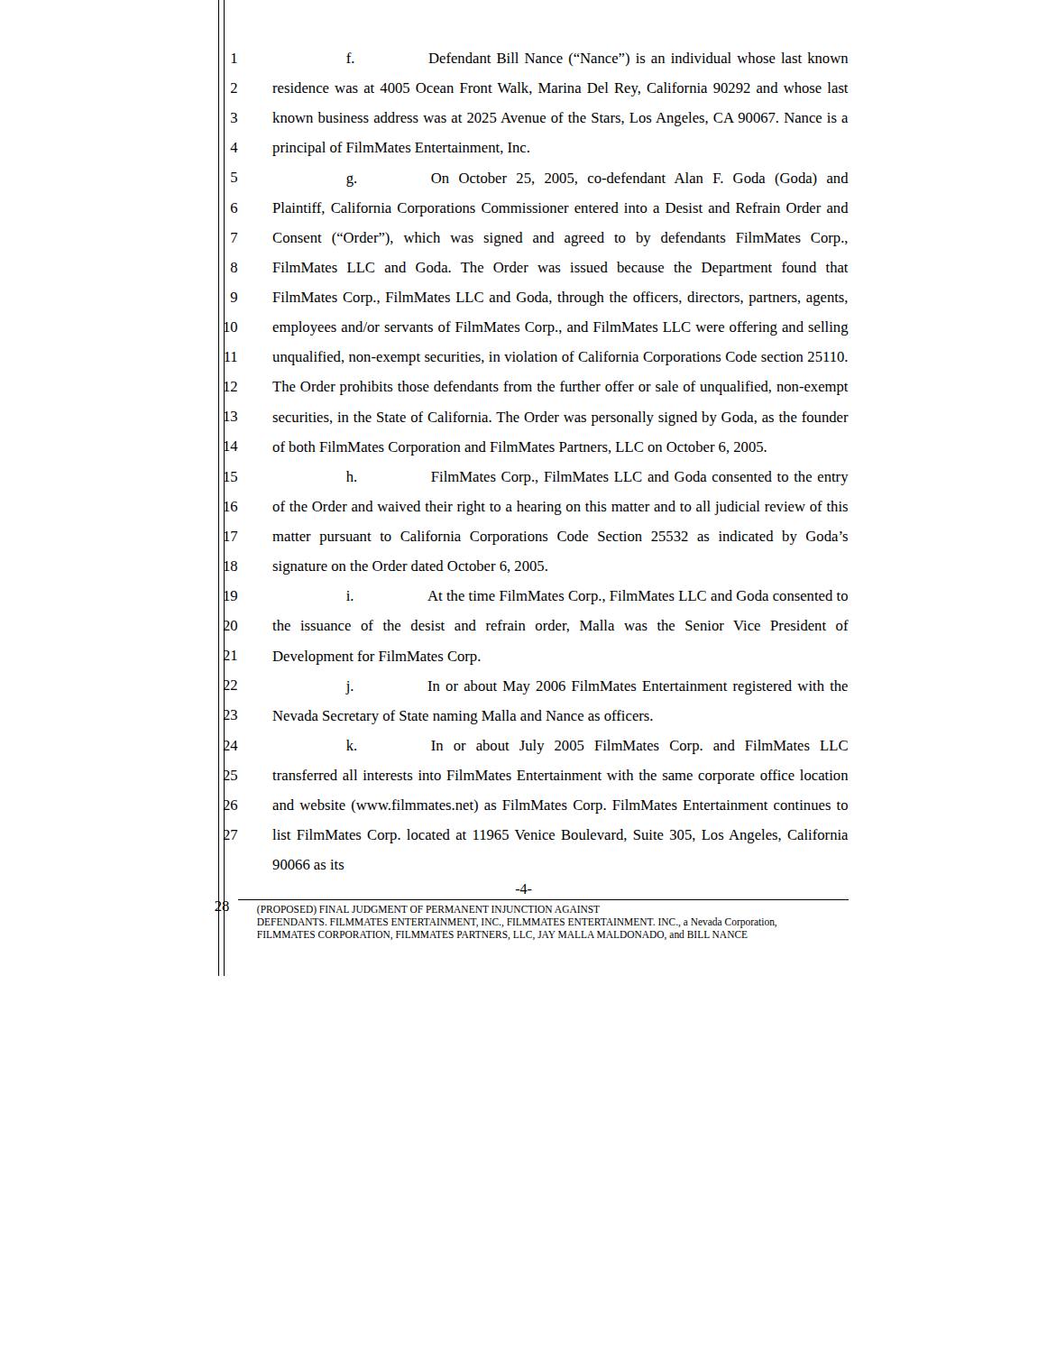1
2
3
4
5
6
7
8
9
10
11
12
13
14
15
16
17
18
19
20
21
22
23
24
25
26
27
f. Defendant Bill Nance (“Nance”) is an individual whose last known residence was at 4005 Ocean Front Walk, Marina Del Rey, California 90292 and whose last known business address was at 2025 Avenue of the Stars, Los Angeles, CA 90067. Nance is a principal of FilmMates Entertainment, Inc.
g. On October 25, 2005, co-defendant Alan F. Goda (Goda) and Plaintiff, California Corporations Commissioner entered into a Desist and Refrain Order and Consent (“Order”), which was signed and agreed to by defendants FilmMates Corp., FilmMates LLC and Goda. The Order was issued because the Department found that FilmMates Corp., FilmMates LLC and Goda, through the officers, directors, partners, agents, employees and/or servants of FilmMates Corp., and FilmMates LLC were offering and selling unqualified, non-exempt securities, in violation of California Corporations Code section 25110. The Order prohibits those defendants from the further offer or sale of unqualified, non-exempt securities, in the State of California. The Order was personally signed by Goda, as the founder of both FilmMates Corporation and FilmMates Partners, LLC on October 6, 2005.
h. FilmMates Corp., FilmMates LLC and Goda consented to the entry of the Order and waived their right to a hearing on this matter and to all judicial review of this matter pursuant to California Corporations Code Section 25532 as indicated by Goda’s signature on the Order dated October 6, 2005.
i. At the time FilmMates Corp., FilmMates LLC and Goda consented to the issuance of the desist and refrain order, Malla was the Senior Vice President of Development for FilmMates Corp.
j. In or about May 2006 FilmMates Entertainment registered with the Nevada Secretary of State naming Malla and Nance as officers.
k. In or about July 2005 FilmMates Corp. and FilmMates LLC transferred all interests into FilmMates Entertainment with the same corporate office location and website (www.filmmates.net) as FilmMates Corp. FilmMates Entertainment continues to list FilmMates Corp. located at 11965 Venice Boulevard, Suite 305, Los Angeles, California 90066 as its
-4-
28
(PROPOSED) FINAL JUDGMENT OF PERMANENT INJUNCTION AGAINST
DEFENDANTS. FILMMATES ENTERTAINMENT, INC., FILMMATES ENTERTAINMENT. INC., a Nevada Corporation,
FILMMATES CORPORATION, FILMMATES PARTNERS, LLC, JAY MALLA MALDONADO, and BILL NANCE